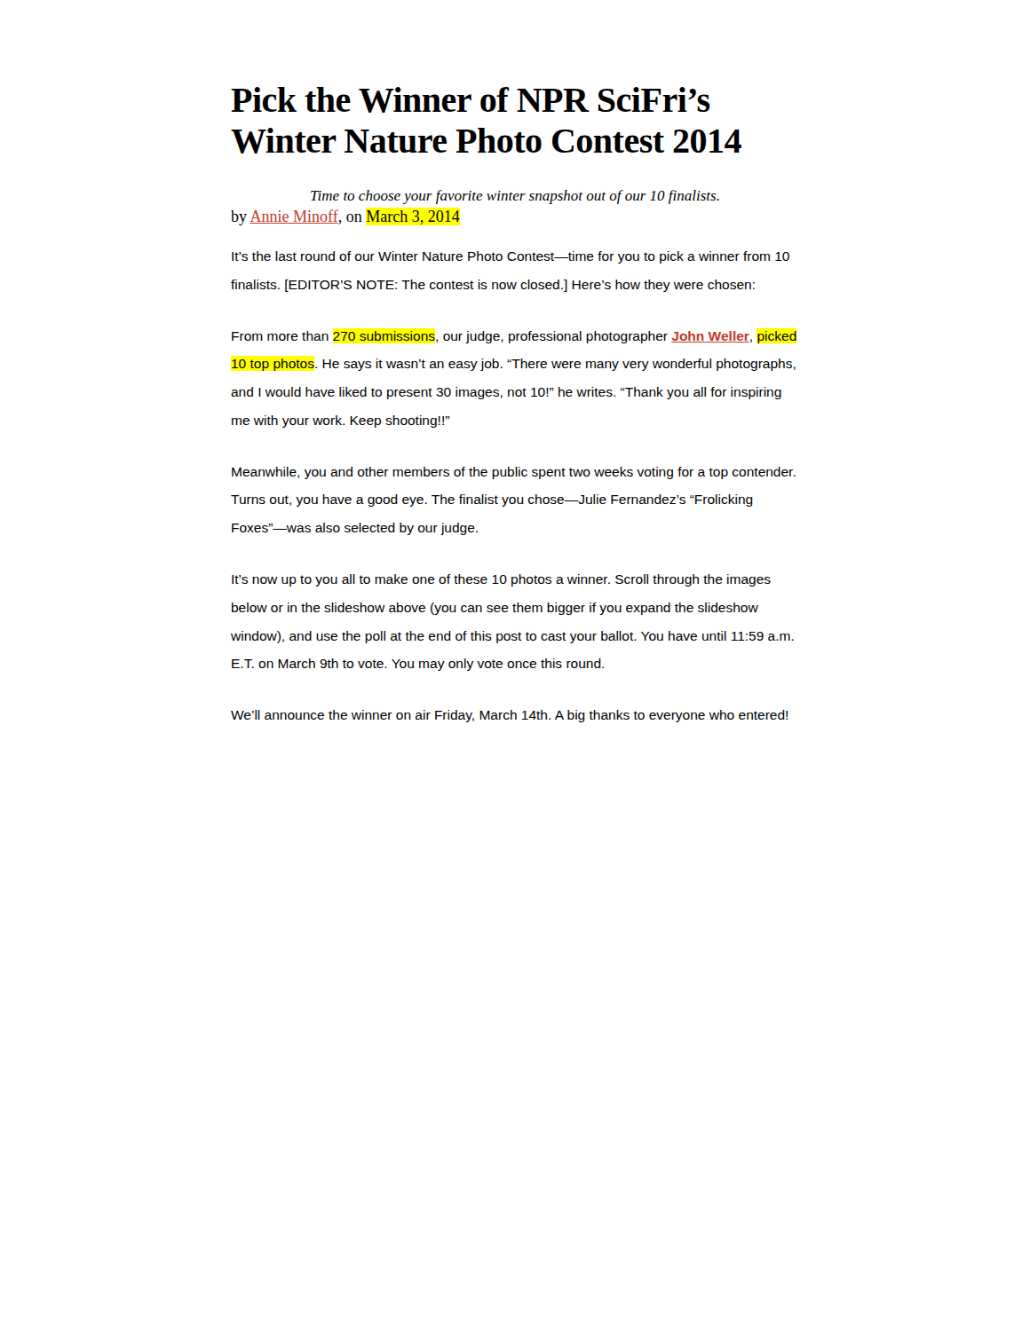Pick the Winner of NPR SciFri’s Winter Nature Photo Contest 2014
Time to choose your favorite winter snapshot out of our 10 finalists.
by Annie Minoff, on March 3, 2014
It’s the last round of our Winter Nature Photo Contest—time for you to pick a winner from 10 finalists. [EDITOR’S NOTE: The contest is now closed.] Here’s how they were chosen:
From more than 270 submissions, our judge, professional photographer John Weller, picked 10 top photos. He says it wasn’t an easy job. “There were many very wonderful photographs, and I would have liked to present 30 images, not 10!” he writes. “Thank you all for inspiring me with your work. Keep shooting!!”
Meanwhile, you and other members of the public spent two weeks voting for a top contender. Turns out, you have a good eye. The finalist you chose—Julie Fernandez’s “Frolicking Foxes”—was also selected by our judge.
It’s now up to you all to make one of these 10 photos a winner. Scroll through the images below or in the slideshow above (you can see them bigger if you expand the slideshow window), and use the poll at the end of this post to cast your ballot. You have until 11:59 a.m. E.T. on March 9th to vote. You may only vote once this round.
We’ll announce the winner on air Friday, March 14th. A big thanks to everyone who entered!